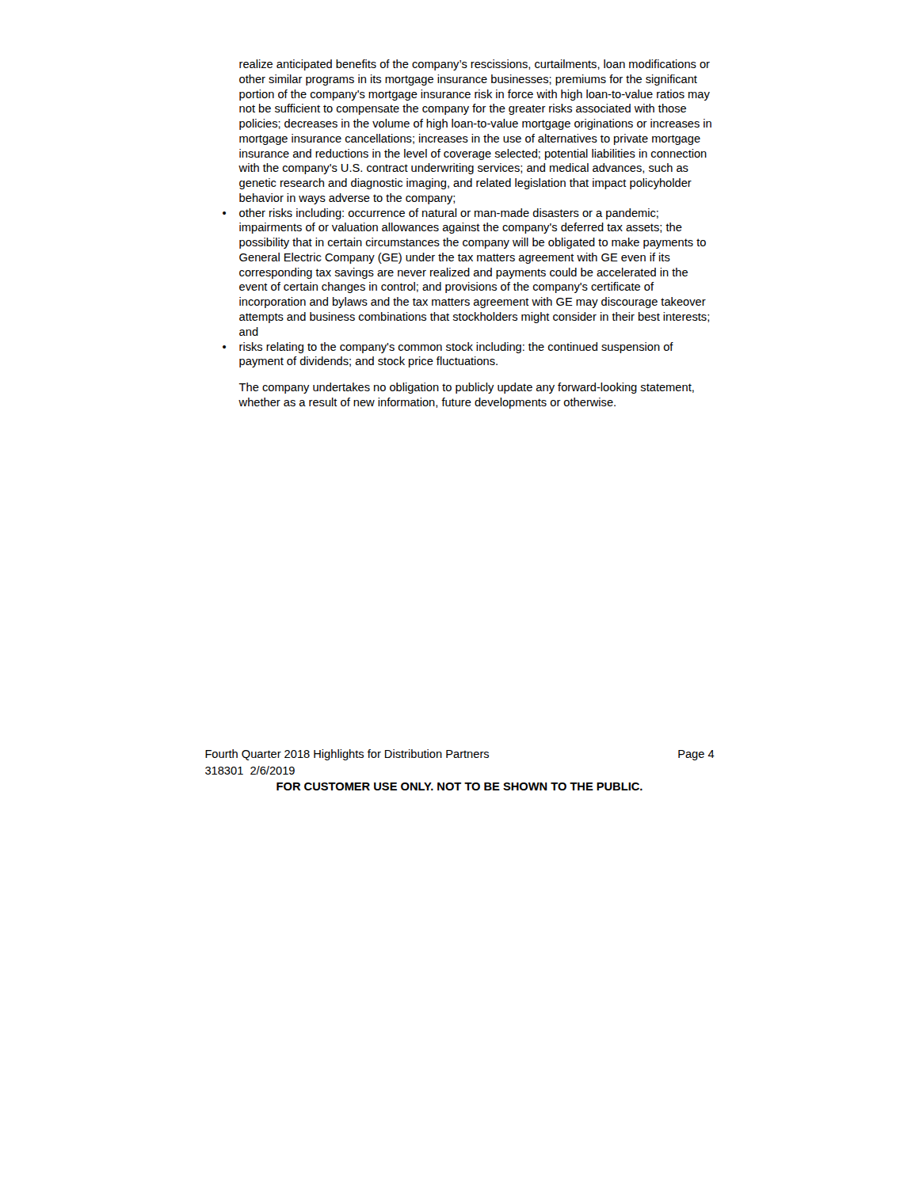realize anticipated benefits of the company’s rescissions, curtailments, loan modifications or other similar programs in its mortgage insurance businesses; premiums for the significant portion of the company's mortgage insurance risk in force with high loan-to-value ratios may not be sufficient to compensate the company for the greater risks associated with those policies; decreases in the volume of high loan-to-value mortgage originations or increases in mortgage insurance cancellations; increases in the use of alternatives to private mortgage insurance and reductions in the level of coverage selected; potential liabilities in connection with the company's U.S. contract underwriting services; and medical advances, such as genetic research and diagnostic imaging, and related legislation that impact policyholder behavior in ways adverse to the company;
other risks including: occurrence of natural or man-made disasters or a pandemic; impairments of or valuation allowances against the company's deferred tax assets; the possibility that in certain circumstances the company will be obligated to make payments to General Electric Company (GE) under the tax matters agreement with GE even if its corresponding tax savings are never realized and payments could be accelerated in the event of certain changes in control; and provisions of the company's certificate of incorporation and bylaws and the tax matters agreement with GE may discourage takeover attempts and business combinations that stockholders might consider in their best interests; and
risks relating to the company's common stock including: the continued suspension of payment of dividends; and stock price fluctuations.
The company undertakes no obligation to publicly update any forward-looking statement, whether as a result of new information, future developments or otherwise.
Fourth Quarter 2018 Highlights for Distribution Partners
Page 4
318301 2/6/2019
FOR CUSTOMER USE ONLY. NOT TO BE SHOWN TO THE PUBLIC.